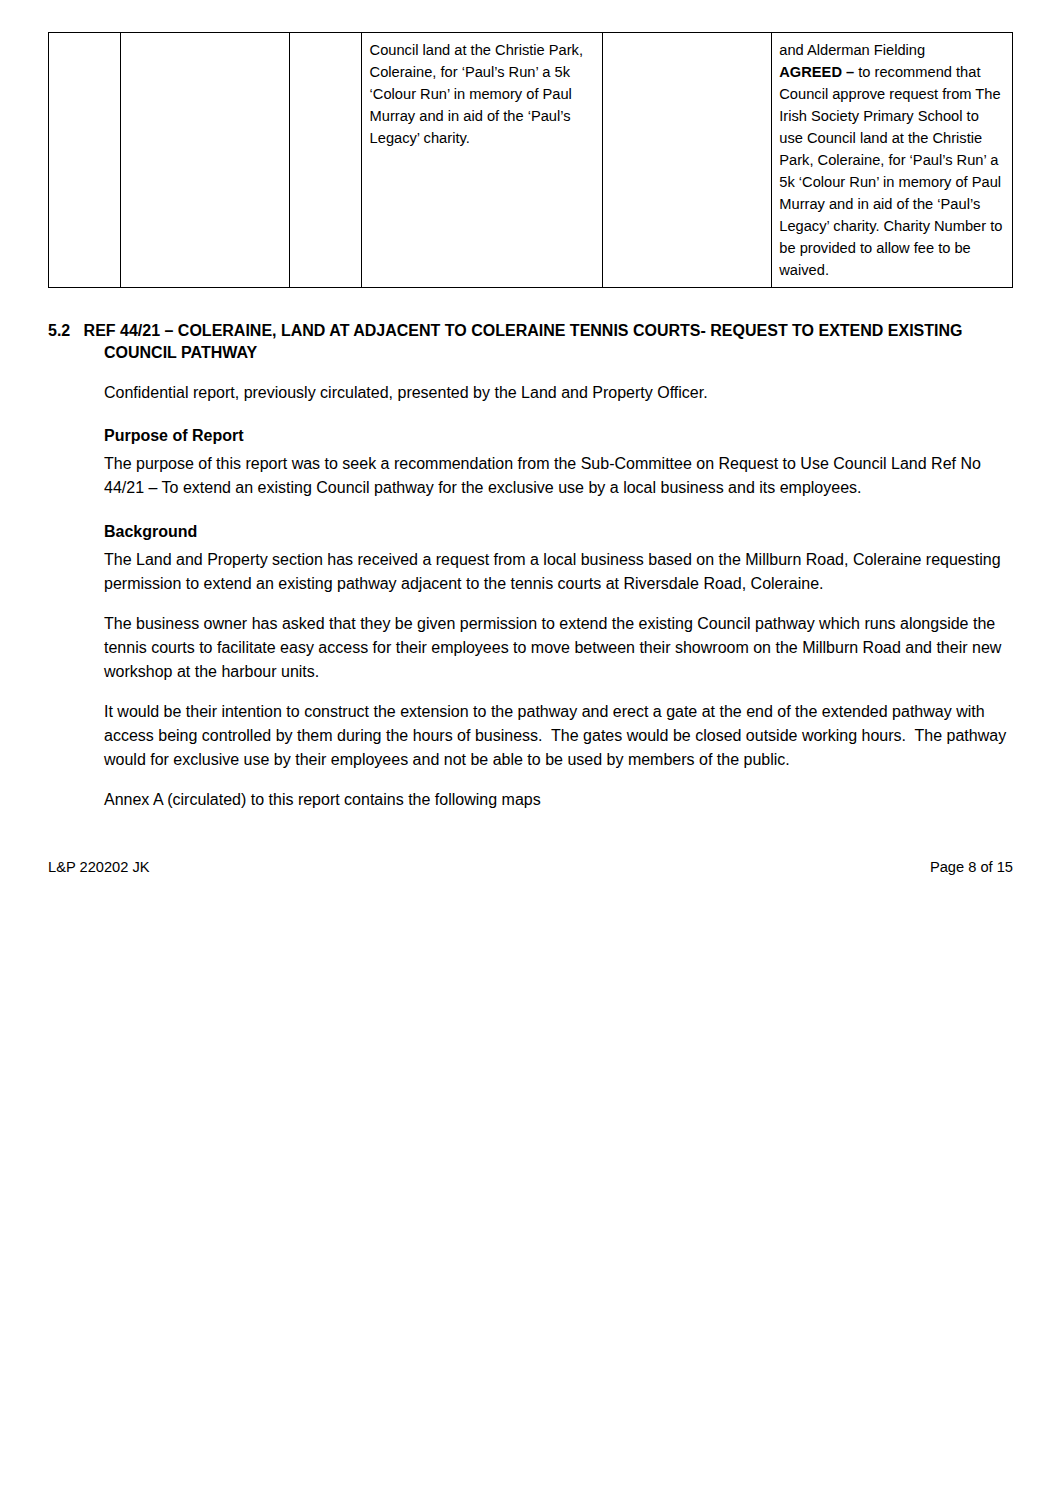| | | | Council land at the Christie Park, Coleraine, for ‘Paul’s Run’ a 5k ‘Colour Run’ in memory of Paul Murray and in aid of the ‘Paul’s Legacy’ charity. | | and Alderman Fielding AGREED – to recommend that Council approve request from The Irish Society Primary School to use Council land at the Christie Park, Coleraine, for ‘Paul’s Run’ a 5k ‘Colour Run’ in memory of Paul Murray and in aid of the ‘Paul’s Legacy’ charity. Charity Number to be provided to allow fee to be waived. |
5.2 REF 44/21 – COLERAINE, LAND AT ADJACENT TO COLERAINE TENNIS COURTS- REQUEST TO EXTEND EXISTING COUNCIL PATHWAY
Confidential report, previously circulated, presented by the Land and Property Officer.
Purpose of Report
The purpose of this report was to seek a recommendation from the Sub-Committee on Request to Use Council Land Ref No 44/21 – To extend an existing Council pathway for the exclusive use by a local business and its employees.
Background
The Land and Property section has received a request from a local business based on the Millburn Road, Coleraine requesting permission to extend an existing pathway adjacent to the tennis courts at Riversdale Road, Coleraine.
The business owner has asked that they be given permission to extend the existing Council pathway which runs alongside the tennis courts to facilitate easy access for their employees to move between their showroom on the Millburn Road and their new workshop at the harbour units.
It would be their intention to construct the extension to the pathway and erect a gate at the end of the extended pathway with access being controlled by them during the hours of business. The gates would be closed outside working hours. The pathway would for exclusive use by their employees and not be able to be used by members of the public.
Annex A (circulated) to this report contains the following maps
L&P 220202 JK Page 8 of 15